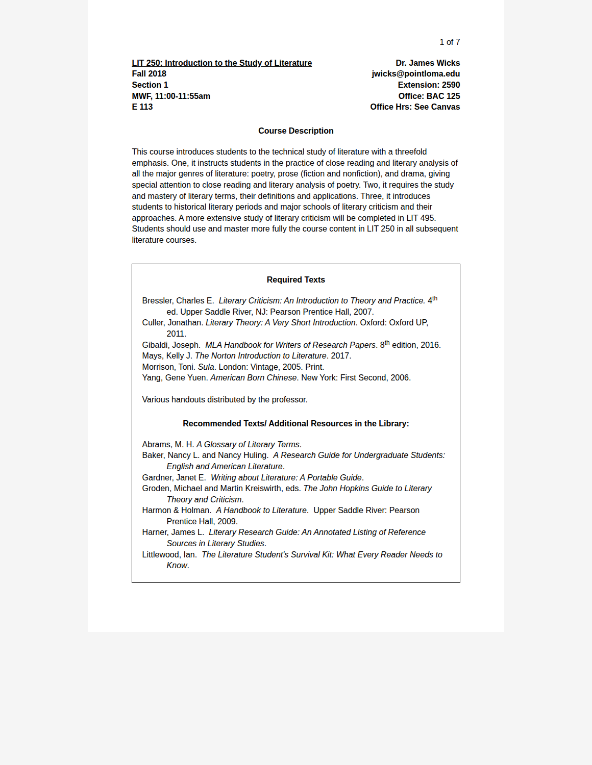1 of 7
| LIT 250: Introduction to the Study of Literature | Dr. James Wicks |
| Fall 2018 | jwicks@pointloma.edu |
| Section 1 | Extension: 2590 |
| MWF, 11:00-11:55am | Office: BAC 125 |
| E 113 | Office Hrs: See Canvas |
Course Description
This course introduces students to the technical study of literature with a threefold emphasis. One, it instructs students in the practice of close reading and literary analysis of all the major genres of literature: poetry, prose (fiction and nonfiction), and drama, giving special attention to close reading and literary analysis of poetry. Two, it requires the study and mastery of literary terms, their definitions and applications. Three, it introduces students to historical literary periods and major schools of literary criticism and their approaches. A more extensive study of literary criticism will be completed in LIT 495. Students should use and master more fully the course content in LIT 250 in all subsequent literature courses.
Required Texts
Bressler, Charles E. Literary Criticism: An Introduction to Theory and Practice. 4th ed. Upper Saddle River, NJ: Pearson Prentice Hall, 2007.
Culler, Jonathan. Literary Theory: A Very Short Introduction. Oxford: Oxford UP, 2011.
Gibaldi, Joseph. MLA Handbook for Writers of Research Papers. 8th edition, 2016.
Mays, Kelly J. The Norton Introduction to Literature. 2017.
Morrison, Toni. Sula. London: Vintage, 2005. Print.
Yang, Gene Yuen. American Born Chinese. New York: First Second, 2006.
Various handouts distributed by the professor.
Recommended Texts/ Additional Resources in the Library:
Abrams, M. H. A Glossary of Literary Terms.
Baker, Nancy L. and Nancy Huling. A Research Guide for Undergraduate Students: English and American Literature.
Gardner, Janet E. Writing about Literature: A Portable Guide.
Groden, Michael and Martin Kreiswirth, eds. The John Hopkins Guide to Literary Theory and Criticism.
Harmon & Holman. A Handbook to Literature. Upper Saddle River: Pearson Prentice Hall, 2009.
Harner, James L. Literary Research Guide: An Annotated Listing of Reference Sources in Literary Studies.
Littlewood, Ian. The Literature Student's Survival Kit: What Every Reader Needs to Know.